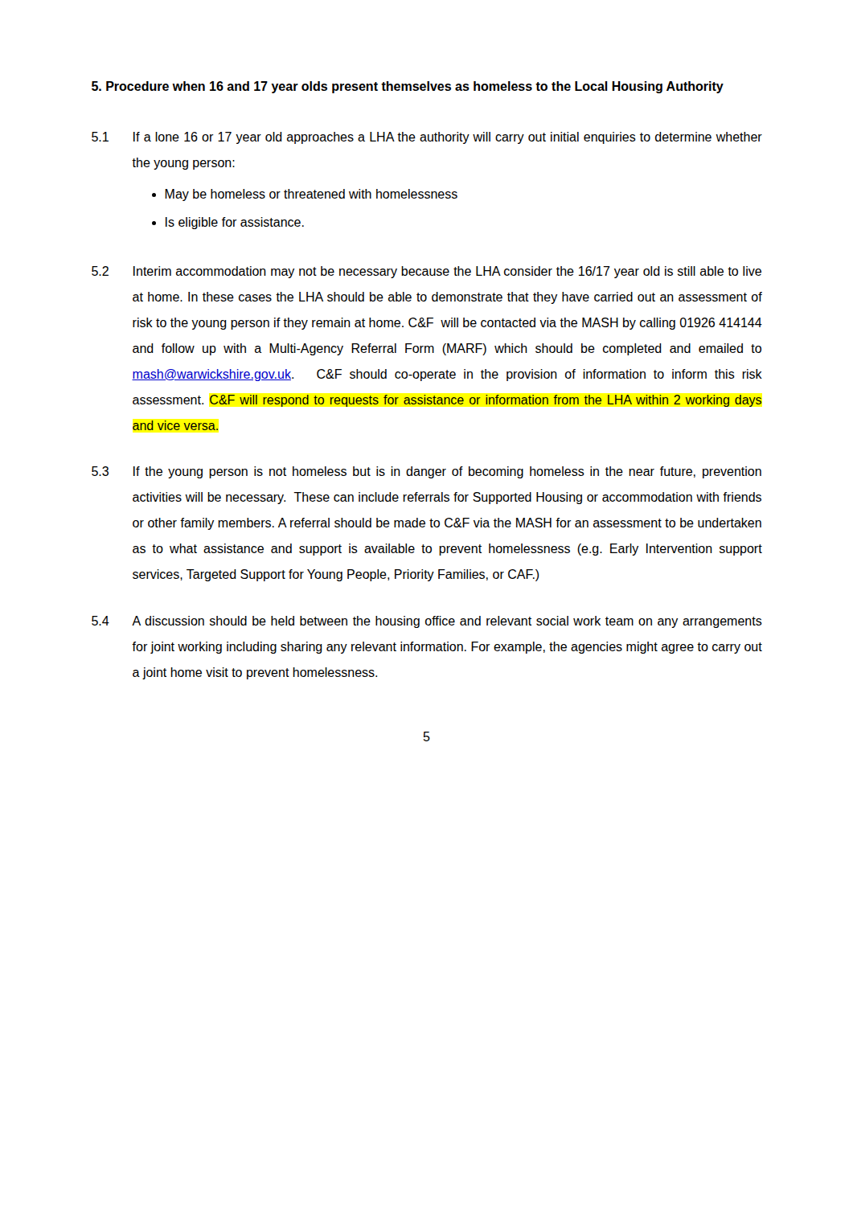5. Procedure when 16 and 17 year olds present themselves as homeless to the Local Housing Authority
5.1
If a lone 16 or 17 year old approaches a LHA the authority will carry out initial enquiries to determine whether the young person:
May be homeless or threatened with homelessness
Is eligible for assistance.
5.2
Interim accommodation may not be necessary because the LHA consider the 16/17 year old is still able to live at home. In these cases the LHA should be able to demonstrate that they have carried out an assessment of risk to the young person if they remain at home. C&F will be contacted via the MASH by calling 01926 414144 and follow up with a Multi-Agency Referral Form (MARF) which should be completed and emailed to mash@warwickshire.gov.uk. C&F should co-operate in the provision of information to inform this risk assessment. C&F will respond to requests for assistance or information from the LHA within 2 working days and vice versa.
5.3
If the young person is not homeless but is in danger of becoming homeless in the near future, prevention activities will be necessary. These can include referrals for Supported Housing or accommodation with friends or other family members. A referral should be made to C&F via the MASH for an assessment to be undertaken as to what assistance and support is available to prevent homelessness (e.g. Early Intervention support services, Targeted Support for Young People, Priority Families, or CAF.)
5.4
A discussion should be held between the housing office and relevant social work team on any arrangements for joint working including sharing any relevant information. For example, the agencies might agree to carry out a joint home visit to prevent homelessness.
5